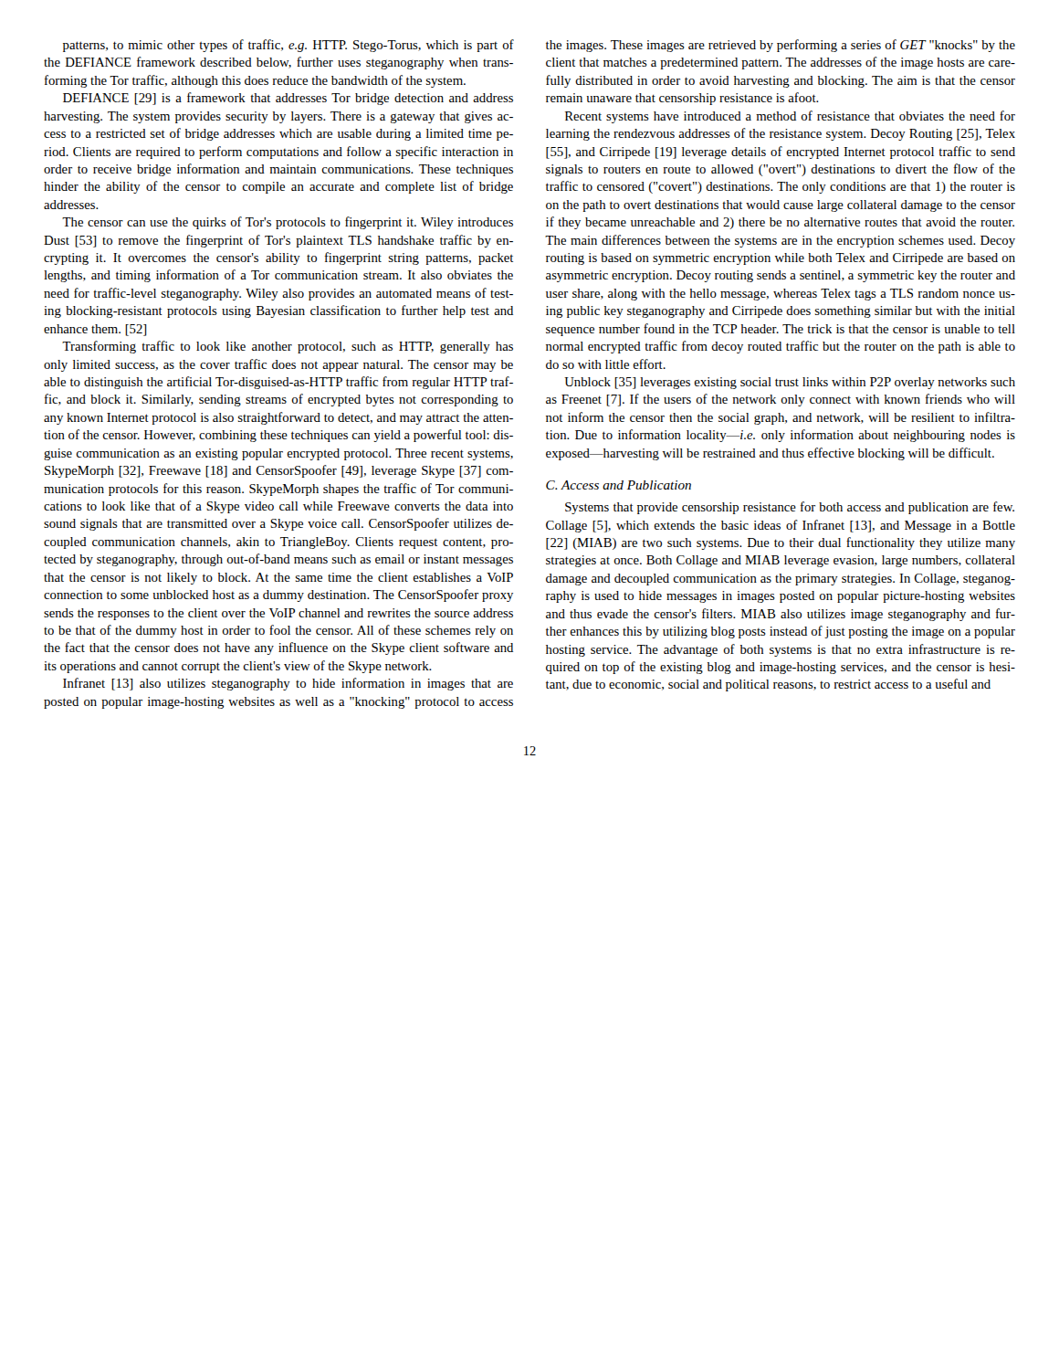patterns, to mimic other types of traffic, e.g. HTTP. Stego-Torus, which is part of the DEFIANCE framework described below, further uses steganography when transforming the Tor traffic, although this does reduce the bandwidth of the system.
DEFIANCE [29] is a framework that addresses Tor bridge detection and address harvesting. The system provides security by layers. There is a gateway that gives access to a restricted set of bridge addresses which are usable during a limited time period. Clients are required to perform computations and follow a specific interaction in order to receive bridge information and maintain communications. These techniques hinder the ability of the censor to compile an accurate and complete list of bridge addresses.
The censor can use the quirks of Tor's protocols to fingerprint it. Wiley introduces Dust [53] to remove the fingerprint of Tor's plaintext TLS handshake traffic by encrypting it. It overcomes the censor's ability to fingerprint string patterns, packet lengths, and timing information of a Tor communication stream. It also obviates the need for traffic-level steganography. Wiley also provides an automated means of testing blocking-resistant protocols using Bayesian classification to further help test and enhance them. [52]
Transforming traffic to look like another protocol, such as HTTP, generally has only limited success, as the cover traffic does not appear natural. The censor may be able to distinguish the artificial Tor-disguised-as-HTTP traffic from regular HTTP traffic, and block it. Similarly, sending streams of encrypted bytes not corresponding to any known Internet protocol is also straightforward to detect, and may attract the attention of the censor. However, combining these techniques can yield a powerful tool: disguise communication as an existing popular encrypted protocol. Three recent systems, SkypeMorph [32], Freewave [18] and CensorSpoofer [49], leverage Skype [37] communication protocols for this reason. SkypeMorph shapes the traffic of Tor communications to look like that of a Skype video call while Freewave converts the data into sound signals that are transmitted over a Skype voice call. CensorSpoofer utilizes decoupled communication channels, akin to TriangleBoy. Clients request content, protected by steganography, through out-of-band means such as email or instant messages that the censor is not likely to block. At the same time the client establishes a VoIP connection to some unblocked host as a dummy destination. The CensorSpoofer proxy sends the responses to the client over the VoIP channel and rewrites the source address to be that of the dummy host in order to fool the censor. All of these schemes rely on the fact that the censor does not have any influence on the Skype client software and its operations and cannot corrupt the client's view of the Skype network.
Infranet [13] also utilizes steganography to hide information in images that are posted on popular image-hosting websites as well as a "knocking" protocol to access the images. These images are retrieved by performing a series of GET "knocks" by the client that matches a predetermined pattern. The addresses of the image hosts are carefully distributed in order to avoid harvesting and blocking. The aim is that the censor remain unaware that censorship resistance is afoot.
Recent systems have introduced a method of resistance that obviates the need for learning the rendezvous addresses of the resistance system. Decoy Routing [25], Telex [55], and Cirripede [19] leverage details of encrypted Internet protocol traffic to send signals to routers en route to allowed ("overt") destinations to divert the flow of the traffic to censored ("covert") destinations. The only conditions are that 1) the router is on the path to overt destinations that would cause large collateral damage to the censor if they became unreachable and 2) there be no alternative routes that avoid the router. The main differences between the systems are in the encryption schemes used. Decoy routing is based on symmetric encryption while both Telex and Cirripede are based on asymmetric encryption. Decoy routing sends a sentinel, a symmetric key the router and user share, along with the hello message, whereas Telex tags a TLS random nonce using public key steganography and Cirripede does something similar but with the initial sequence number found in the TCP header. The trick is that the censor is unable to tell normal encrypted traffic from decoy routed traffic but the router on the path is able to do so with little effort.
Unblock [35] leverages existing social trust links within P2P overlay networks such as Freenet [7]. If the users of the network only connect with known friends who will not inform the censor then the social graph, and network, will be resilient to infiltration. Due to information locality—i.e. only information about neighbouring nodes is exposed—harvesting will be restrained and thus effective blocking will be difficult.
C. Access and Publication
Systems that provide censorship resistance for both access and publication are few. Collage [5], which extends the basic ideas of Infranet [13], and Message in a Bottle [22] (MIAB) are two such systems. Due to their dual functionality they utilize many strategies at once. Both Collage and MIAB leverage evasion, large numbers, collateral damage and decoupled communication as the primary strategies. In Collage, steganography is used to hide messages in images posted on popular picture-hosting websites and thus evade the censor's filters. MIAB also utilizes image steganography and further enhances this by utilizing blog posts instead of just posting the image on a popular hosting service. The advantage of both systems is that no extra infrastructure is required on top of the existing blog and image-hosting services, and the censor is hesitant, due to economic, social and political reasons, to restrict access to a useful and
12